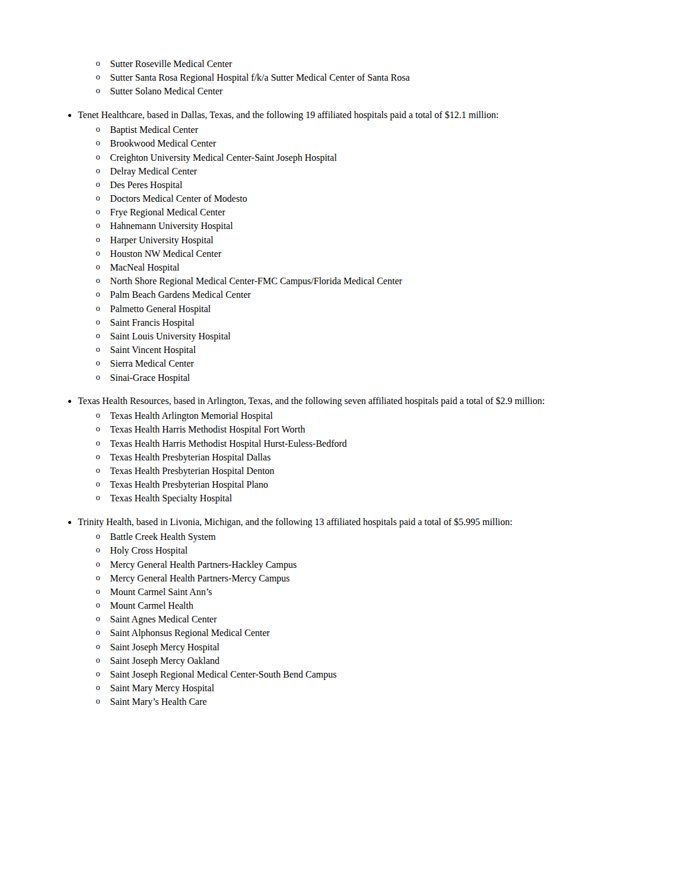Sutter Roseville Medical Center
Sutter Santa Rosa Regional Hospital f/k/a Sutter Medical Center of Santa Rosa
Sutter Solano Medical Center
Tenet Healthcare, based in Dallas, Texas, and the following 19 affiliated hospitals paid a total of $12.1 million:
Baptist Medical Center
Brookwood Medical Center
Creighton University Medical Center-Saint Joseph Hospital
Delray Medical Center
Des Peres Hospital
Doctors Medical Center of Modesto
Frye Regional Medical Center
Hahnemann University Hospital
Harper University Hospital
Houston NW Medical Center
MacNeal Hospital
North Shore Regional Medical Center-FMC Campus/Florida Medical Center
Palm Beach Gardens Medical Center
Palmetto General Hospital
Saint Francis Hospital
Saint Louis University Hospital
Saint Vincent Hospital
Sierra Medical Center
Sinai-Grace Hospital
Texas Health Resources, based in Arlington, Texas, and the following seven affiliated hospitals paid a total of $2.9 million:
Texas Health Arlington Memorial Hospital
Texas Health Harris Methodist Hospital Fort Worth
Texas Health Harris Methodist Hospital Hurst-Euless-Bedford
Texas Health Presbyterian Hospital Dallas
Texas Health Presbyterian Hospital Denton
Texas Health Presbyterian Hospital Plano
Texas Health Specialty Hospital
Trinity Health, based in Livonia, Michigan, and the following 13 affiliated hospitals paid a total of $5.995 million:
Battle Creek Health System
Holy Cross Hospital
Mercy General Health Partners-Hackley Campus
Mercy General Health Partners-Mercy Campus
Mount Carmel Saint Ann’s
Mount Carmel Health
Saint Agnes Medical Center
Saint Alphonsus Regional Medical Center
Saint Joseph Mercy Hospital
Saint Joseph Mercy Oakland
Saint Joseph Regional Medical Center-South Bend Campus
Saint Mary Mercy Hospital
Saint Mary’s Health Care